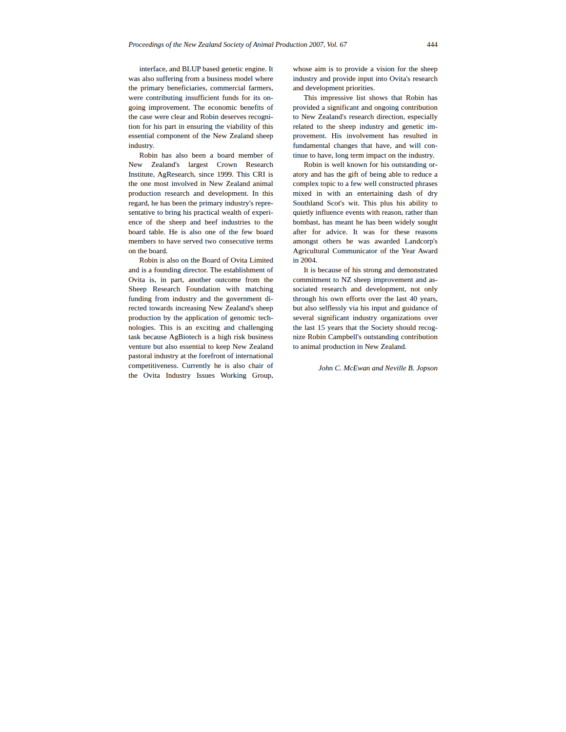Proceedings of the New Zealand Society of Animal Production 2007, Vol. 67 444
interface, and BLUP based genetic engine. It was also suffering from a business model where the primary beneficiaries, commercial farmers, were contributing insufficient funds for its ongoing improvement. The economic benefits of the case were clear and Robin deserves recognition for his part in ensuring the viability of this essential component of the New Zealand sheep industry.
Robin has also been a board member of New Zealand's largest Crown Research Institute, AgResearch, since 1999. This CRI is the one most involved in New Zealand animal production research and development. In this regard, he has been the primary industry's representative to bring his practical wealth of experience of the sheep and beef industries to the board table. He is also one of the few board members to have served two consecutive terms on the board.
Robin is also on the Board of Ovita Limited and is a founding director. The establishment of Ovita is, in part, another outcome from the Sheep Research Foundation with matching funding from industry and the government directed towards increasing New Zealand's sheep production by the application of genomic technologies. This is an exciting and challenging task because AgBiotech is a high risk business venture but also essential to keep New Zealand pastoral industry at the forefront of international competitiveness. Currently he is also chair of the Ovita Industry Issues Working Group, whose aim is to provide a vision for the sheep industry and provide input into Ovita's research and development priorities.
This impressive list shows that Robin has provided a significant and ongoing contribution to New Zealand's research direction, especially related to the sheep industry and genetic improvement. His involvement has resulted in fundamental changes that have, and will continue to have, long term impact on the industry.
Robin is well known for his outstanding oratory and has the gift of being able to reduce a complex topic to a few well constructed phrases mixed in with an entertaining dash of dry Southland Scot's wit. This plus his ability to quietly influence events with reason, rather than bombast, has meant he has been widely sought after for advice. It was for these reasons amongst others he was awarded Landcorp's Agricultural Communicator of the Year Award in 2004.
It is because of his strong and demonstrated commitment to NZ sheep improvement and associated research and development, not only through his own efforts over the last 40 years, but also selflessly via his input and guidance of several significant industry organizations over the last 15 years that the Society should recognize Robin Campbell's outstanding contribution to animal production in New Zealand.
John C. McEwan and Neville B. Jopson